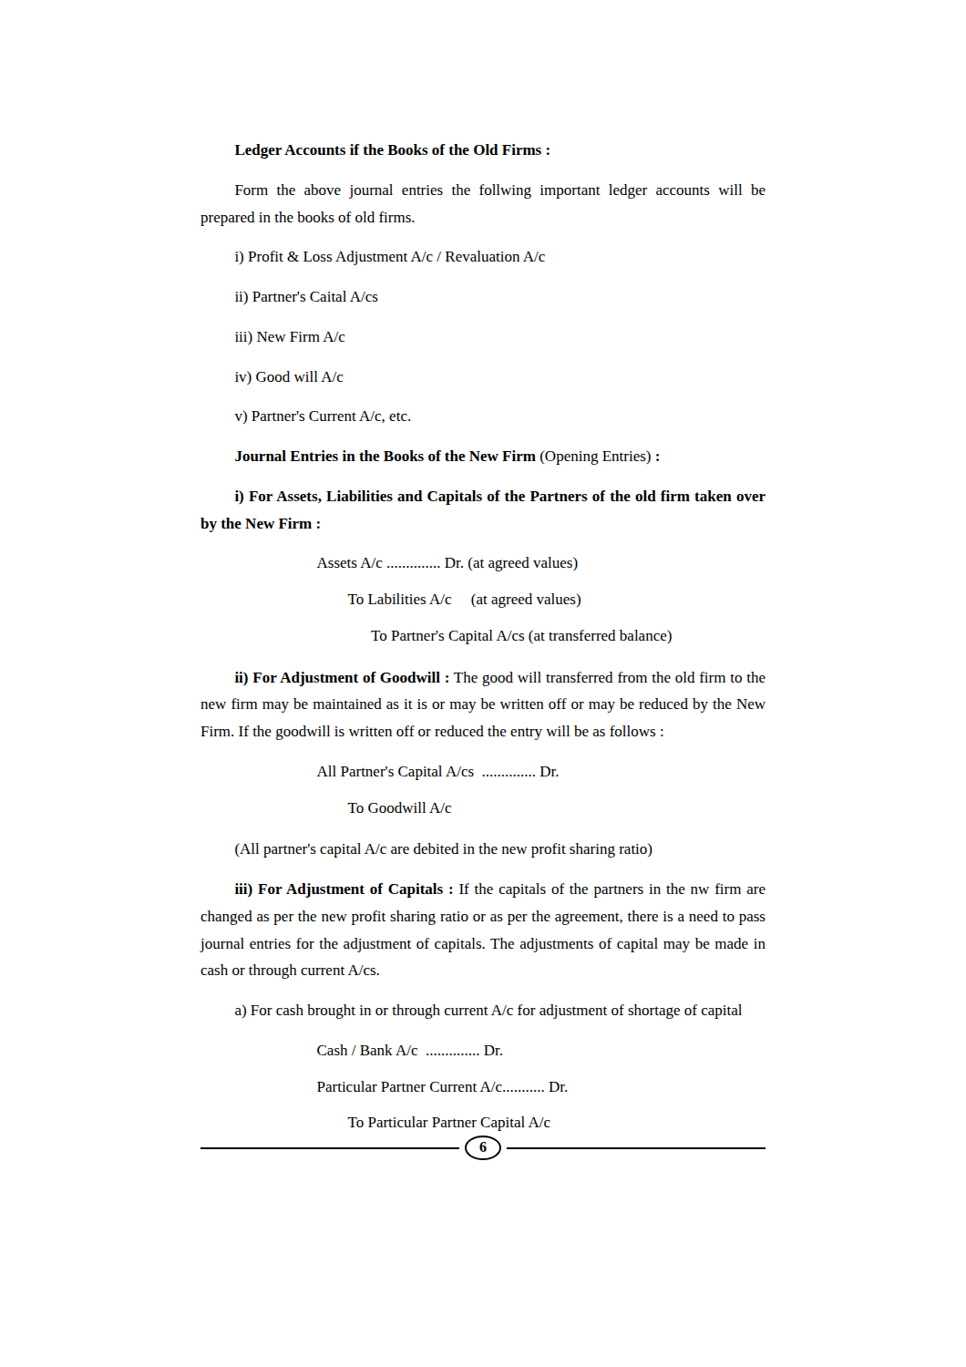Ledger Accounts if the Books of the Old Firms :
Form the above journal entries the follwing important ledger accounts will be prepared in the books of old firms.
i) Profit & Loss Adjustment A/c / Revaluation A/c
ii) Partner's Caital A/cs
iii) New Firm A/c
iv) Good will A/c
v) Partner's Current A/c, etc.
Journal Entries in the Books of the New Firm (Opening Entries) :
i) For Assets, Liabilities and Capitals of the Partners of the old firm taken over by the New Firm :
Assets A/c .............. Dr. (at agreed values)
To Labilities A/c (at agreed values)
To Partner's Capital A/cs (at transferred balance)
ii) For Adjustment of Goodwill : The good will transferred from the old firm to the new firm may be maintained as it is or may be written off or may be reduced by the New Firm. If the goodwill is written off or reduced the entry will be as follows :
All Partner's Capital A/cs .............. Dr.
To Goodwill A/c
(All partner's capital A/c are debited in the new profit sharing ratio)
iii) For Adjustment of Capitals : If the capitals of the partners in the nw firm are changed as per the new profit sharing ratio or as per the agreement, there is a need to pass journal entries for the adjustment of capitals. The adjustments of capital may be made in cash or through current A/cs.
a) For cash brought in or through current A/c for adjustment of shortage of capital
Cash / Bank A/c .............. Dr.
Particular Partner Current A/c........... Dr.
To Particular Partner Capital A/c
6